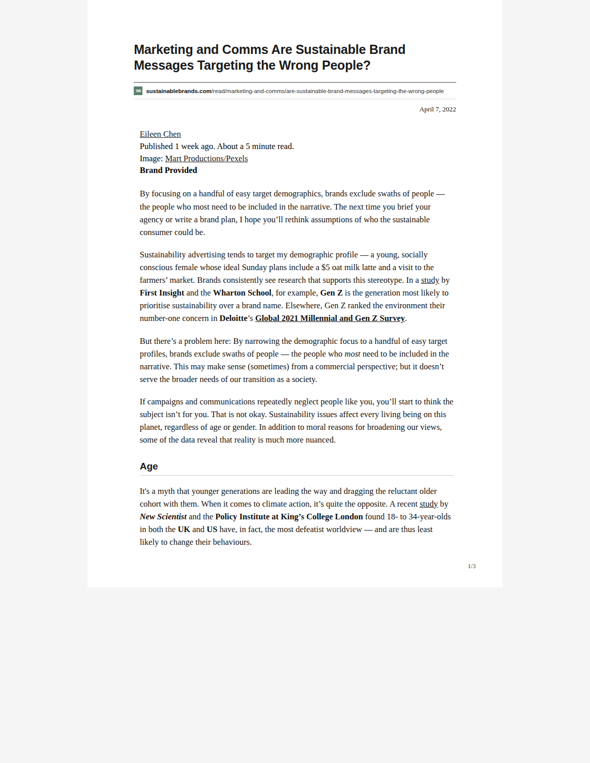Marketing and Comms Are Sustainable Brand Messages Targeting the Wrong People?
SB sustainablebrands.com/read/marketing-and-comms/are-sustainable-brand-messages-targeting-the-wrong-people
April 7, 2022
Eileen Chen
Published 1 week ago. About a 5 minute read.
Image: Mart Productions/Pexels
Brand Provided
By focusing on a handful of easy target demographics, brands exclude swaths of people — the people who most need to be included in the narrative. The next time you brief your agency or write a brand plan, I hope you’ll rethink assumptions of who the sustainable consumer could be.
Sustainability advertising tends to target my demographic profile — a young, socially conscious female whose ideal Sunday plans include a $5 oat milk latte and a visit to the farmers’ market. Brands consistently see research that supports this stereotype. In a study by First Insight and the Wharton School, for example, Gen Z is the generation most likely to prioritise sustainability over a brand name. Elsewhere, Gen Z ranked the environment their number-one concern in Deloitte’s Global 2021 Millennial and Gen Z Survey.
But there’s a problem here: By narrowing the demographic focus to a handful of easy target profiles, brands exclude swaths of people — the people who most need to be included in the narrative. This may make sense (sometimes) from a commercial perspective; but it doesn’t serve the broader needs of our transition as a society.
If campaigns and communications repeatedly neglect people like you, you’ll start to think the subject isn’t for you. That is not okay. Sustainability issues affect every living being on this planet, regardless of age or gender. In addition to moral reasons for broadening our views, some of the data reveal that reality is much more nuanced.
Age
It's a myth that younger generations are leading the way and dragging the reluctant older cohort with them. When it comes to climate action, it’s quite the opposite. A recent study by New Scientist and the Policy Institute at King’s College London found 18- to 34-year-olds in both the UK and US have, in fact, the most defeatist worldview — and are thus least likely to change their behaviours.
1/3